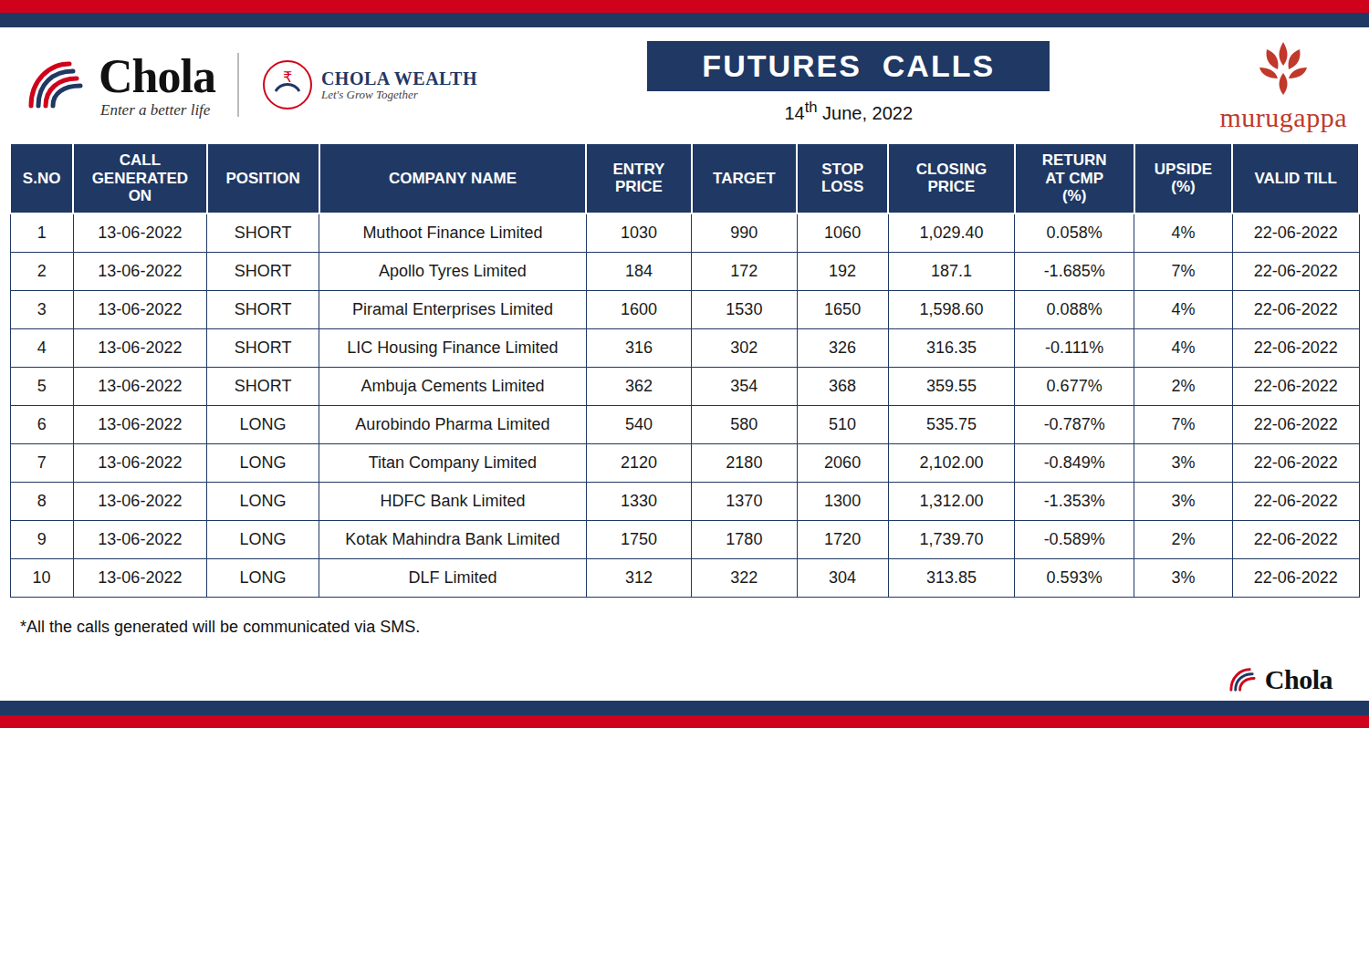Chola Enter a better life
₹
CHOLA WEALTH Let's Grow Together
FUTURES CALLS
14th June, 2022
murugappa
| S.NO | CALL GENERATED ON | POSITION | COMPANY NAME | ENTRY PRICE | TARGET | STOP LOSS | CLOSING PRICE | RETURN AT CMP (%) | UPSIDE (%) | VALID TILL |
| --- | --- | --- | --- | --- | --- | --- | --- | --- | --- | --- |
| 1 | 13-06-2022 | SHORT | Muthoot Finance Limited | 1030 | 990 | 1060 | 1,029.40 | 0.058% | 4% | 22-06-2022 |
| 2 | 13-06-2022 | SHORT | Apollo Tyres Limited | 184 | 172 | 192 | 187.1 | -1.685% | 7% | 22-06-2022 |
| 3 | 13-06-2022 | SHORT | Piramal Enterprises Limited | 1600 | 1530 | 1650 | 1,598.60 | 0.088% | 4% | 22-06-2022 |
| 4 | 13-06-2022 | SHORT | LIC Housing Finance Limited | 316 | 302 | 326 | 316.35 | -0.111% | 4% | 22-06-2022 |
| 5 | 13-06-2022 | SHORT | Ambuja Cements Limited | 362 | 354 | 368 | 359.55 | 0.677% | 2% | 22-06-2022 |
| 6 | 13-06-2022 | LONG | Aurobindo Pharma Limited | 540 | 580 | 510 | 535.75 | -0.787% | 7% | 22-06-2022 |
| 7 | 13-06-2022 | LONG | Titan Company Limited | 2120 | 2180 | 2060 | 2,102.00 | -0.849% | 3% | 22-06-2022 |
| 8 | 13-06-2022 | LONG | HDFC Bank Limited | 1330 | 1370 | 1300 | 1,312.00 | -1.353% | 3% | 22-06-2022 |
| 9 | 13-06-2022 | LONG | Kotak Mahindra Bank Limited | 1750 | 1780 | 1720 | 1,739.70 | -0.589% | 2% | 22-06-2022 |
| 10 | 13-06-2022 | LONG | DLF Limited | 312 | 322 | 304 | 313.85 | 0.593% | 3% | 22-06-2022 |
*All the calls generated will be communicated via SMS.
Chola